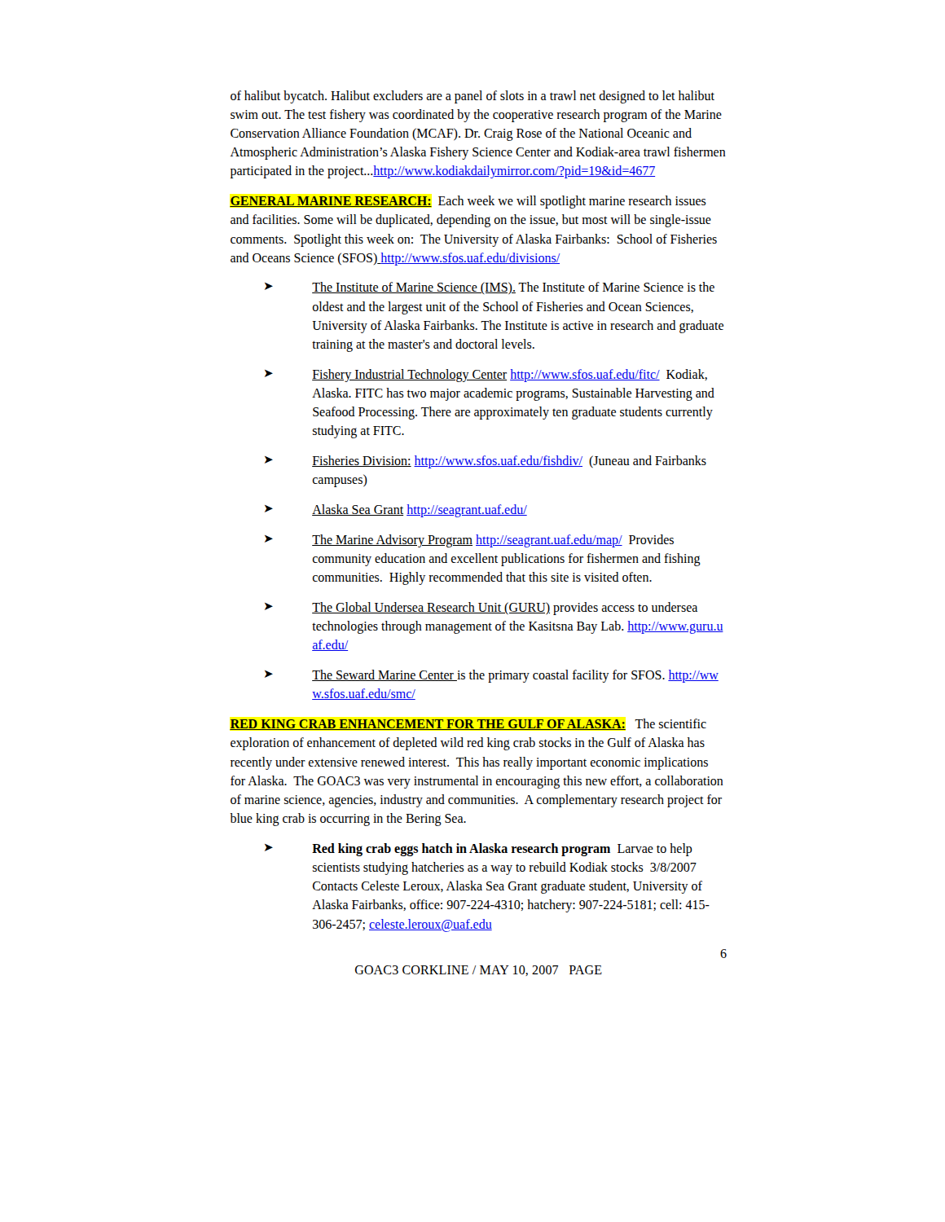of halibut bycatch. Halibut excluders are a panel of slots in a trawl net designed to let halibut swim out. The test fishery was coordinated by the cooperative research program of the Marine Conservation Alliance Foundation (MCAF). Dr. Craig Rose of the National Oceanic and Atmospheric Administration’s Alaska Fishery Science Center and Kodiak-area trawl fishermen participated in the project...http://www.kodiakdailymirror.com/?pid=19&id=4677
GENERAL MARINE RESEARCH: Each week we will spotlight marine research issues and facilities. Some will be duplicated, depending on the issue, but most will be single-issue comments. Spotlight this week on: The University of Alaska Fairbanks: School of Fisheries and Oceans Science (SFOS) http://www.sfos.uaf.edu/divisions/
The Institute of Marine Science (IMS). The Institute of Marine Science is the oldest and the largest unit of the School of Fisheries and Ocean Sciences, University of Alaska Fairbanks. The Institute is active in research and graduate training at the master's and doctoral levels.
Fishery Industrial Technology Center http://www.sfos.uaf.edu/fitc/ Kodiak, Alaska. FITC has two major academic programs, Sustainable Harvesting and Seafood Processing. There are approximately ten graduate students currently studying at FITC.
Fisheries Division: http://www.sfos.uaf.edu/fishdiv/ (Juneau and Fairbanks campuses)
Alaska Sea Grant http://seagrant.uaf.edu/
The Marine Advisory Program http://seagrant.uaf.edu/map/ Provides community education and excellent publications for fishermen and fishing communities. Highly recommended that this site is visited often.
The Global Undersea Research Unit (GURU) provides access to undersea technologies through management of the Kasitsna Bay Lab. http://www.guru.uaf.edu/
The Seward Marine Center is the primary coastal facility for SFOS. http://www.sfos.uaf.edu/smc/
RED KING CRAB ENHANCEMENT FOR THE GULF OF ALASKA: The scientific exploration of enhancement of depleted wild red king crab stocks in the Gulf of Alaska has recently under extensive renewed interest. This has really important economic implications for Alaska. The GOAC3 was very instrumental in encouraging this new effort, a collaboration of marine science, agencies, industry and communities. A complementary research project for blue king crab is occurring in the Bering Sea.
Red king crab eggs hatch in Alaska research program Larvae to help scientists studying hatcheries as a way to rebuild Kodiak stocks 3/8/2007 Contacts Celeste Leroux, Alaska Sea Grant graduate student, University of Alaska Fairbanks, office: 907-224-4310; hatchery: 907-224-5181; cell: 415-306-2457; celeste.leroux@uaf.edu
6
GOAC3 CORKLINE / MAY 10, 2007 PAGE